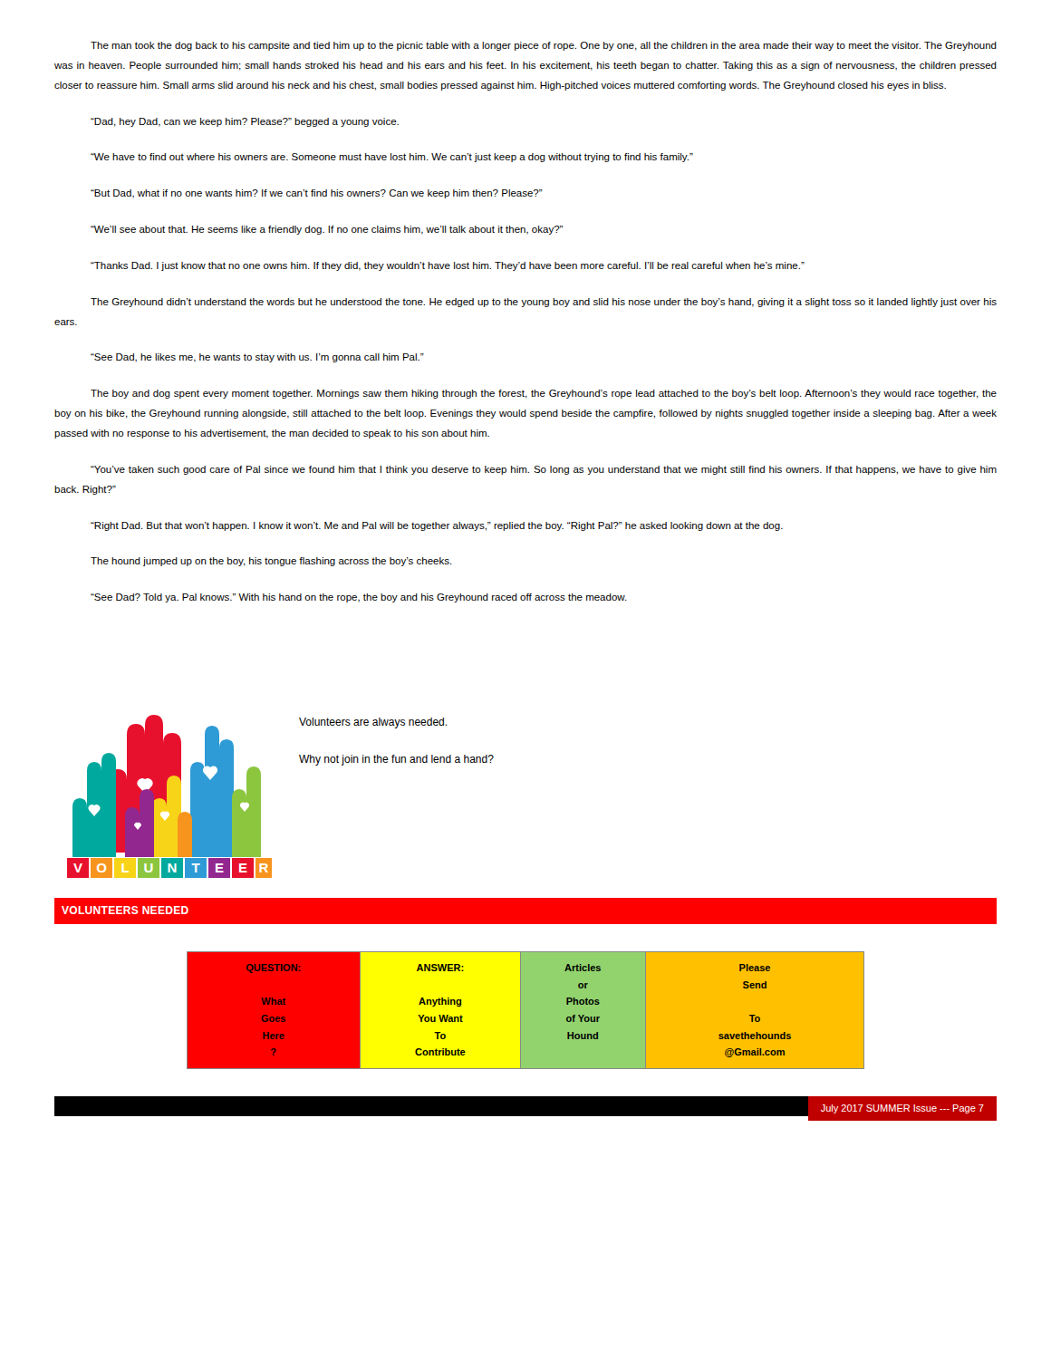The man took the dog back to his campsite and tied him up to the picnic table with a longer piece of rope. One by one, all the children in the area made their way to meet the visitor. The Greyhound was in heaven. People surrounded him; small hands stroked his head and his ears and his feet. In his excitement, his teeth began to chatter. Taking this as a sign of nervousness, the children pressed closer to reassure him. Small arms slid around his neck and his chest, small bodies pressed against him. High-pitched voices muttered comforting words. The Greyhound closed his eyes in bliss.
“Dad, hey Dad, can we keep him? Please?” begged a young voice.
“We have to find out where his owners are. Someone must have lost him. We can’t just keep a dog without trying to find his family.”
“But Dad, what if no one wants him? If we can’t find his owners? Can we keep him then? Please?”
“We’ll see about that. He seems like a friendly dog. If no one claims him, we’ll talk about it then, okay?”
“Thanks Dad. I just know that no one owns him. If they did, they wouldn’t have lost him. They’d have been more careful. I’ll be real careful when he’s mine.”
The Greyhound didn’t understand the words but he understood the tone. He edged up to the young boy and slid his nose under the boy’s hand, giving it a slight toss so it landed lightly just over his ears.
“See Dad, he likes me, he wants to stay with us. I’m gonna call him Pal.”
The boy and dog spent every moment together. Mornings saw them hiking through the forest, the Greyhound’s rope lead attached to the boy’s belt loop. Afternoon’s they would race together, the boy on his bike, the Greyhound running alongside, still attached to the belt loop. Evenings they would spend beside the campfire, followed by nights snuggled together inside a sleeping bag. After a week passed with no response to his advertisement, the man decided to speak to his son about him.
“You’ve taken such good care of Pal since we found him that I think you deserve to keep him. So long as you understand that we might still find his owners. If that happens, we have to give him back. Right?”
“Right Dad. But that won’t happen. I know it won’t. Me and Pal will be together always,” replied the boy. “Right Pal?” he asked looking down at the dog.
The hound jumped up on the boy, his tongue flashing across the boy’s cheeks.
“See Dad? Told ya. Pal knows.” With his hand on the rope, the boy and his Greyhound raced off across the meadow.
V O L U N T E E R
Volunteers are always needed.
Why not join in the fun and lend a hand?
VOLUNTEERS NEEDED
| QUESTION: What Goes Here ? | ANSWER: Anything You Want To Contribute | Articles or Photos of Your Hound | Please Send To savethehounds @Gmail.com |
July 2017 SUMMER Issue --- Page 7